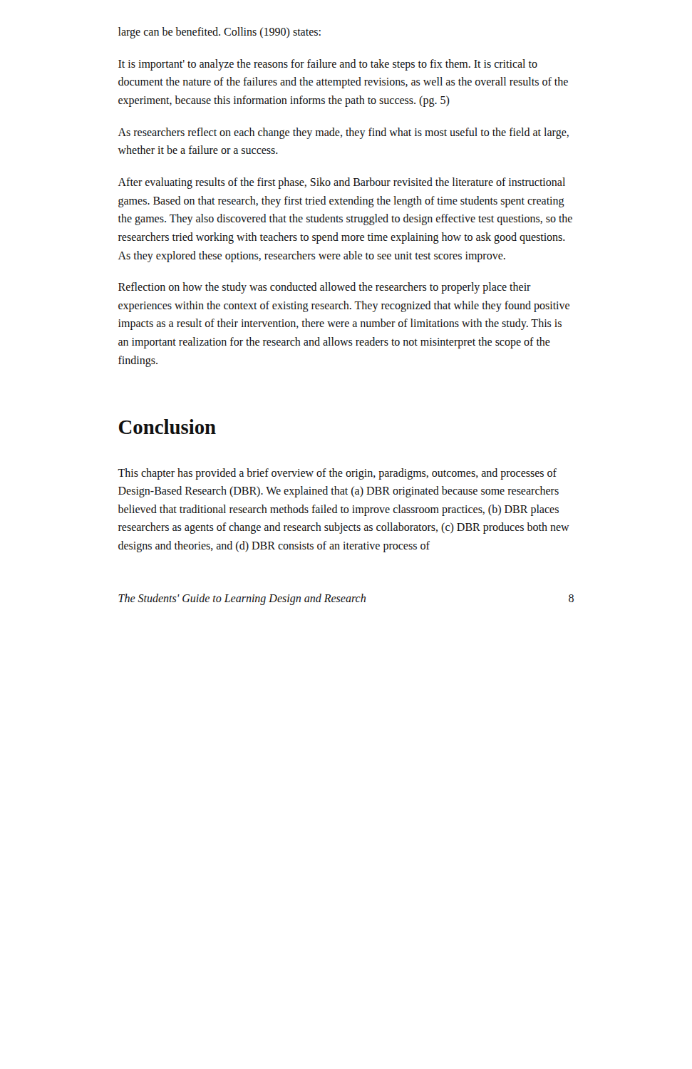large can be benefited. Collins (1990) states:
It is important' to analyze the reasons for failure and to take steps to fix them. It is critical to document the nature of the failures and the attempted revisions, as well as the overall results of the experiment, because this information informs the path to success. (pg. 5)
As researchers reflect on each change they made, they find what is most useful to the field at large, whether it be a failure or a success.
After evaluating results of the first phase, Siko and Barbour revisited the literature of instructional games. Based on that research, they first tried extending the length of time students spent creating the games. They also discovered that the students struggled to design effective test questions, so the researchers tried working with teachers to spend more time explaining how to ask good questions. As they explored these options, researchers were able to see unit test scores improve.
Reflection on how the study was conducted allowed the researchers to properly place their experiences within the context of existing research. They recognized that while they found positive impacts as a result of their intervention, there were a number of limitations with the study. This is an important realization for the research and allows readers to not misinterpret the scope of the findings.
Conclusion
This chapter has provided a brief overview of the origin, paradigms, outcomes, and processes of Design-Based Research (DBR). We explained that (a) DBR originated because some researchers believed that traditional research methods failed to improve classroom practices, (b) DBR places researchers as agents of change and research subjects as collaborators, (c) DBR produces both new designs and theories, and (d) DBR consists of an iterative process of
The Students' Guide to Learning Design and Research 8